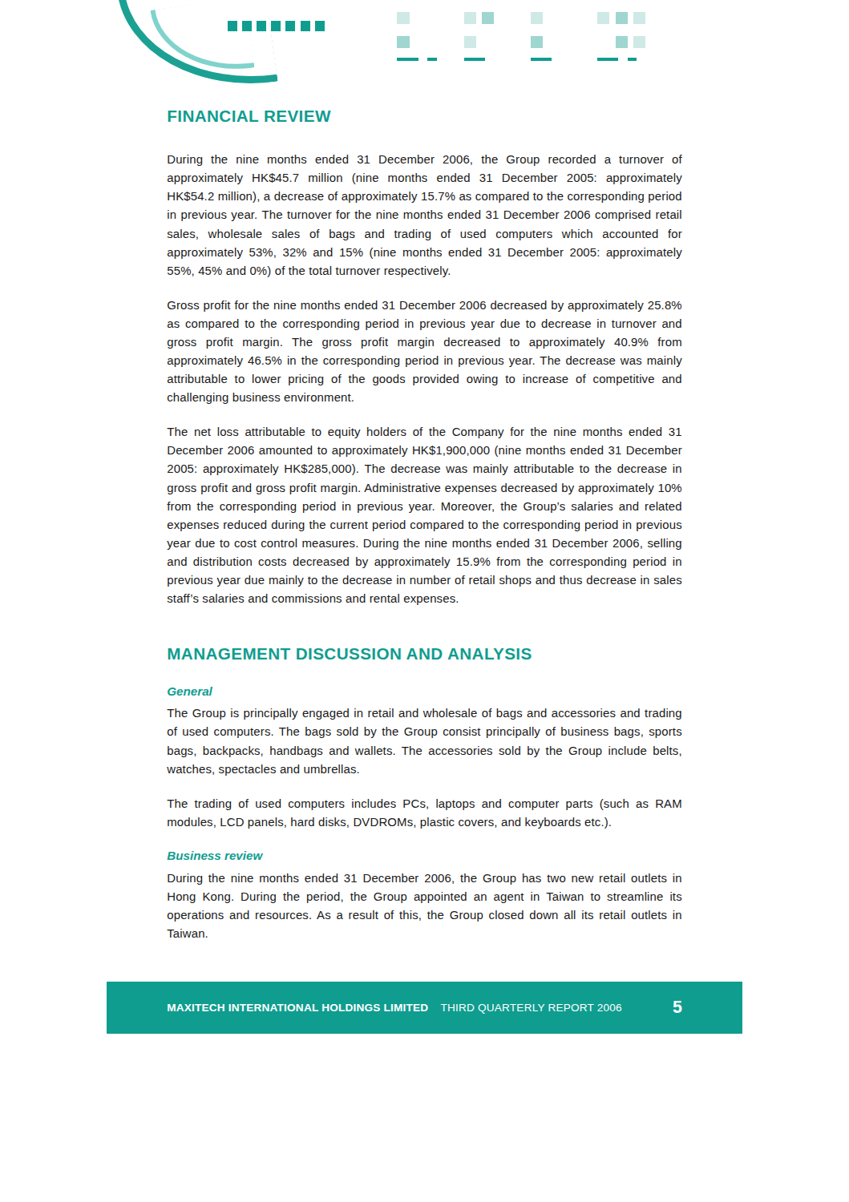FINANCIAL REVIEW
During the nine months ended 31 December 2006, the Group recorded a turnover of approximately HK$45.7 million (nine months ended 31 December 2005: approximately HK$54.2 million), a decrease of approximately 15.7% as compared to the corresponding period in previous year. The turnover for the nine months ended 31 December 2006 comprised retail sales, wholesale sales of bags and trading of used computers which accounted for approximately 53%, 32% and 15% (nine months ended 31 December 2005: approximately 55%, 45% and 0%) of the total turnover respectively.
Gross profit for the nine months ended 31 December 2006 decreased by approximately 25.8% as compared to the corresponding period in previous year due to decrease in turnover and gross profit margin. The gross profit margin decreased to approximately 40.9% from approximately 46.5% in the corresponding period in previous year. The decrease was mainly attributable to lower pricing of the goods provided owing to increase of competitive and challenging business environment.
The net loss attributable to equity holders of the Company for the nine months ended 31 December 2006 amounted to approximately HK$1,900,000 (nine months ended 31 December 2005: approximately HK$285,000). The decrease was mainly attributable to the decrease in gross profit and gross profit margin. Administrative expenses decreased by approximately 10% from the corresponding period in previous year. Moreover, the Group’s salaries and related expenses reduced during the current period compared to the corresponding period in previous year due to cost control measures. During the nine months ended 31 December 2006, selling and distribution costs decreased by approximately 15.9% from the corresponding period in previous year due mainly to the decrease in number of retail shops and thus decrease in sales staff’s salaries and commissions and rental expenses.
MANAGEMENT DISCUSSION AND ANALYSIS
General
The Group is principally engaged in retail and wholesale of bags and accessories and trading of used computers. The bags sold by the Group consist principally of business bags, sports bags, backpacks, handbags and wallets. The accessories sold by the Group include belts, watches, spectacles and umbrellas.
The trading of used computers includes PCs, laptops and computer parts (such as RAM modules, LCD panels, hard disks, DVDROMs, plastic covers, and keyboards etc.).
Business review
During the nine months ended 31 December 2006, the Group has two new retail outlets in Hong Kong. During the period, the Group appointed an agent in Taiwan to streamline its operations and resources. As a result of this, the Group closed down all its retail outlets in Taiwan.
MAXITECH INTERNATIONAL HOLDINGS LIMITED THIRD QUARTERLY REPORT 2006
5